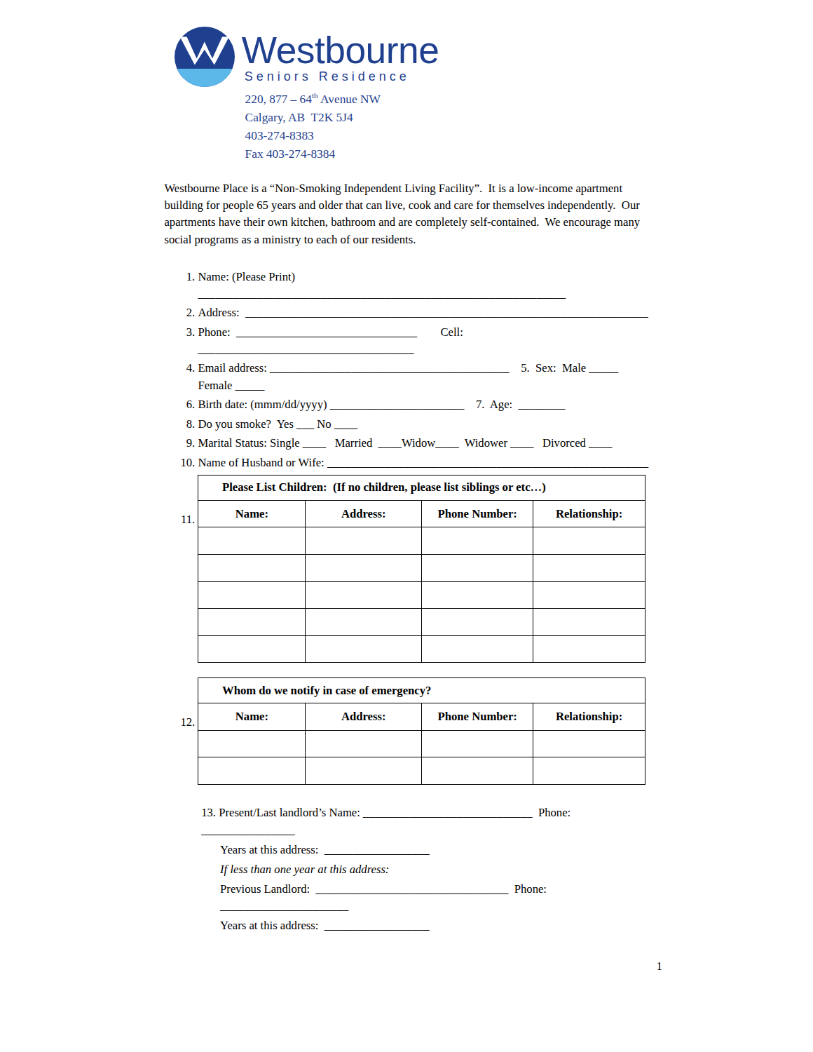Westbourne
Seniors Residence
220, 877 – 64th Avenue NW
Calgary, AB T2K 5J4
403-274-8383
Fax 403-274-8384
Westbourne Place is a “Non-Smoking Independent Living Facility”. It is a low-income apartment building for people 65 years and older that can live, cook and care for themselves independently. Our apartments have their own kitchen, bathroom and are completely self-contained. We encourage many social programs as a ministry to each of our residents.
Name: (Please Print) _______________________________________________________________
Address: _____________________________________________________________________
Phone: _______________________________ Cell: _____________________________________
Email address: _________________________________________ 5. Sex: Male _____ Female _____
Birth date: (mmm/dd/yyyy) _______________________ 7. Age: ________
Do you smoke? Yes ___ No ____
Marital Status: Single ____ Married ____Widow____ Widower ____ Divorced ____
Name of Husband or Wife: _______________________________________________________
Please List Children: (If no children, please list siblings or etc…)
| Name: | Address: | Phone Number: | Relationship: |
| --- | --- | --- | --- |
Whom do we notify in case of emergency?
| Name: | Address: | Phone Number: | Relationship: |
| --- | --- | --- | --- |
13. Present/Last landlord’s Name: _____________________________ Phone: ________________
Years at this address: __________________
If less than one year at this address:
Previous Landlord: _________________________________ Phone: ______________________
Years at this address: __________________
1